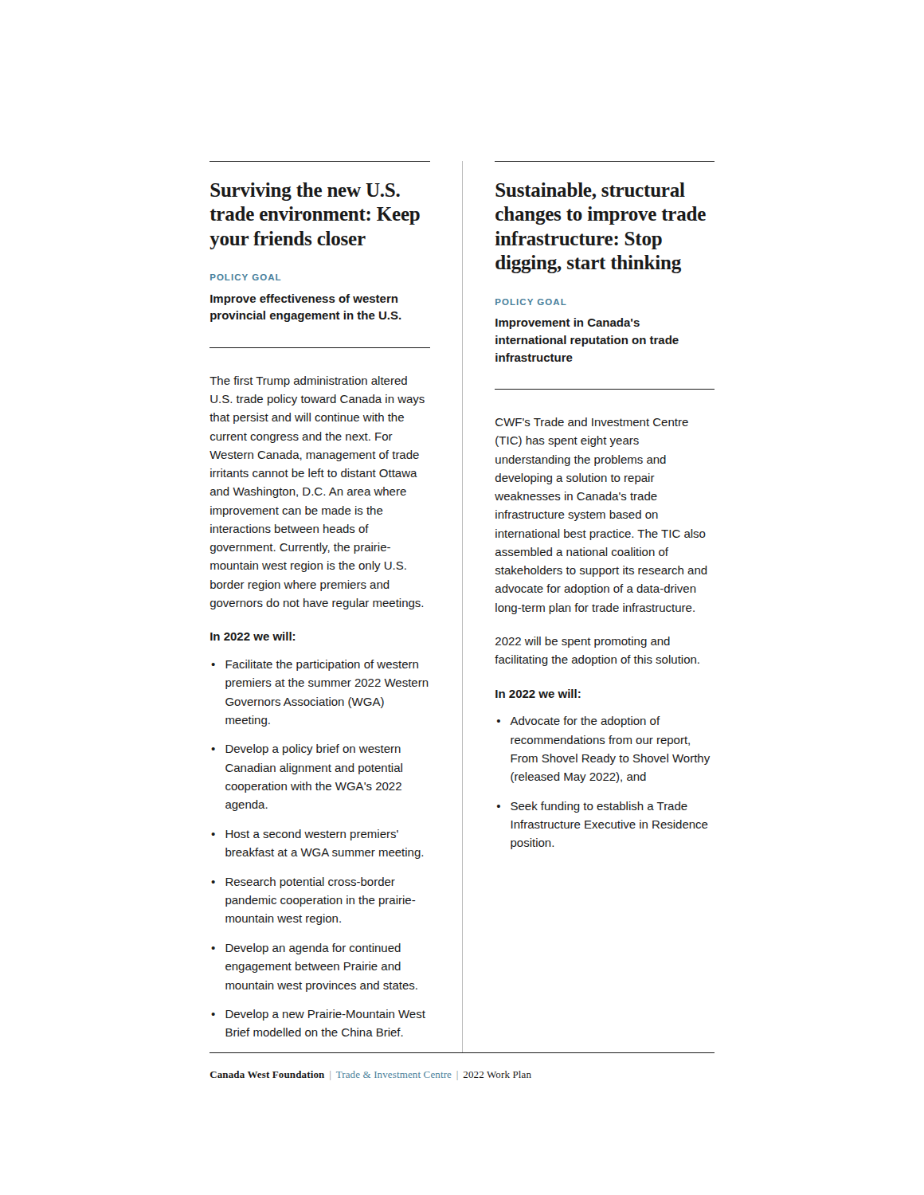Surviving the new U.S. trade environment: Keep your friends closer
Policy Goal
Improve effectiveness of western provincial engagement in the U.S.
The first Trump administration altered U.S. trade policy toward Canada in ways that persist and will continue with the current congress and the next. For Western Canada, management of trade irritants cannot be left to distant Ottawa and Washington, D.C. An area where improvement can be made is the interactions between heads of government. Currently, the prairie-mountain west region is the only U.S. border region where premiers and governors do not have regular meetings.
In 2022 we will:
Facilitate the participation of western premiers at the summer 2022 Western Governors Association (WGA) meeting.
Develop a policy brief on western Canadian alignment and potential cooperation with the WGA's 2022 agenda.
Host a second western premiers' breakfast at a WGA summer meeting.
Research potential cross-border pandemic cooperation in the prairie-mountain west region.
Develop an agenda for continued engagement between Prairie and mountain west provinces and states.
Develop a new Prairie-Mountain West Brief modelled on the China Brief.
Sustainable, structural changes to improve trade infrastructure: Stop digging, start thinking
Policy Goal
Improvement in Canada's international reputation on trade infrastructure
CWF's Trade and Investment Centre (TIC) has spent eight years understanding the problems and developing a solution to repair weaknesses in Canada's trade infrastructure system based on international best practice. The TIC also assembled a national coalition of stakeholders to support its research and advocate for adoption of a data-driven long-term plan for trade infrastructure.
2022 will be spent promoting and facilitating the adoption of this solution.
In 2022 we will:
Advocate for the adoption of recommendations from our report, From Shovel Ready to Shovel Worthy (released May 2022), and
Seek funding to establish a Trade Infrastructure Executive in Residence position.
Canada West Foundation|Trade & Investment Centre|2022 Work Plan